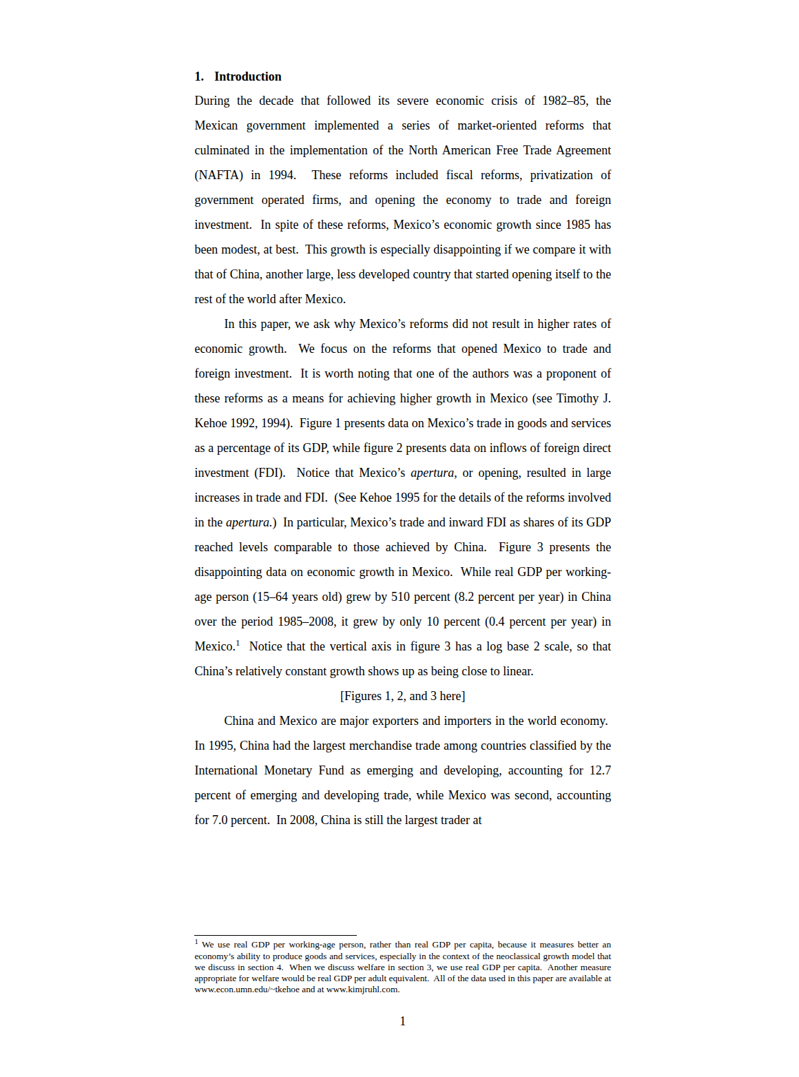1. Introduction
During the decade that followed its severe economic crisis of 1982–85, the Mexican government implemented a series of market-oriented reforms that culminated in the implementation of the North American Free Trade Agreement (NAFTA) in 1994. These reforms included fiscal reforms, privatization of government operated firms, and opening the economy to trade and foreign investment. In spite of these reforms, Mexico’s economic growth since 1985 has been modest, at best. This growth is especially disappointing if we compare it with that of China, another large, less developed country that started opening itself to the rest of the world after Mexico.
In this paper, we ask why Mexico’s reforms did not result in higher rates of economic growth. We focus on the reforms that opened Mexico to trade and foreign investment. It is worth noting that one of the authors was a proponent of these reforms as a means for achieving higher growth in Mexico (see Timothy J. Kehoe 1992, 1994). Figure 1 presents data on Mexico’s trade in goods and services as a percentage of its GDP, while figure 2 presents data on inflows of foreign direct investment (FDI). Notice that Mexico’s apertura, or opening, resulted in large increases in trade and FDI. (See Kehoe 1995 for the details of the reforms involved in the apertura.) In particular, Mexico’s trade and inward FDI as shares of its GDP reached levels comparable to those achieved by China. Figure 3 presents the disappointing data on economic growth in Mexico. While real GDP per working-age person (15–64 years old) grew by 510 percent (8.2 percent per year) in China over the period 1985–2008, it grew by only 10 percent (0.4 percent per year) in Mexico.1 Notice that the vertical axis in figure 3 has a log base 2 scale, so that China’s relatively constant growth shows up as being close to linear.
[Figures 1, 2, and 3 here]
China and Mexico are major exporters and importers in the world economy. In 1995, China had the largest merchandise trade among countries classified by the International Monetary Fund as emerging and developing, accounting for 12.7 percent of emerging and developing trade, while Mexico was second, accounting for 7.0 percent. In 2008, China is still the largest trader at
1 We use real GDP per working-age person, rather than real GDP per capita, because it measures better an economy’s ability to produce goods and services, especially in the context of the neoclassical growth model that we discuss in section 4. When we discuss welfare in section 3, we use real GDP per capita. Another measure appropriate for welfare would be real GDP per adult equivalent. All of the data used in this paper are available at www.econ.umn.edu/~tkehoe and at www.kimjruhl.com.
1